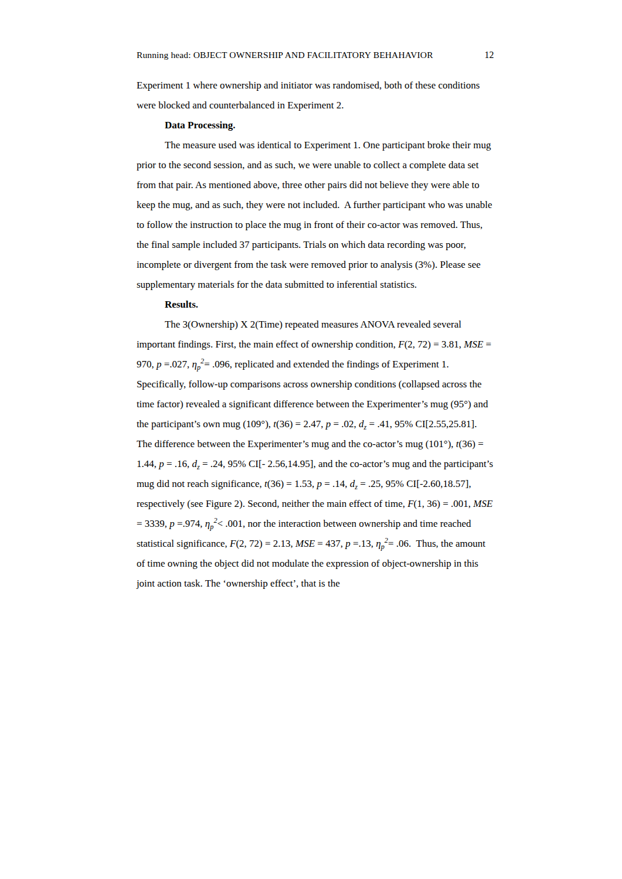Running head: OBJECT OWNERSHIP AND FACILITATORY BEHAHAVIOR
12
Experiment 1 where ownership and initiator was randomised, both of these conditions were blocked and counterbalanced in Experiment 2.
Data Processing.
The measure used was identical to Experiment 1. One participant broke their mug prior to the second session, and as such, we were unable to collect a complete data set from that pair. As mentioned above, three other pairs did not believe they were able to keep the mug, and as such, they were not included. A further participant who was unable to follow the instruction to place the mug in front of their co-actor was removed. Thus, the final sample included 37 participants. Trials on which data recording was poor, incomplete or divergent from the task were removed prior to analysis (3%). Please see supplementary materials for the data submitted to inferential statistics.
Results.
The 3(Ownership) X 2(Time) repeated measures ANOVA revealed several important findings. First, the main effect of ownership condition, F(2, 72) = 3.81, MSE = 970, p =.027, ηp2= .096, replicated and extended the findings of Experiment 1. Specifically, follow-up comparisons across ownership conditions (collapsed across the time factor) revealed a significant difference between the Experimenter’s mug (95°) and the participant’s own mug (109°), t(36) = 2.47, p = .02, dz = .41, 95% CI[2.55,25.81]. The difference between the Experimenter’s mug and the co-actor’s mug (101°), t(36) = 1.44, p = .16, dz = .24, 95% CI[- 2.56,14.95], and the co-actor’s mug and the participant’s mug did not reach significance, t(36) = 1.53, p = .14, dz = .25, 95% CI[-2.60,18.57], respectively (see Figure 2). Second, neither the main effect of time, F(1, 36) = .001, MSE = 3339, p =.974, ηp2< .001, nor the interaction between ownership and time reached statistical significance, F(2, 72) = 2.13, MSE = 437, p =.13, ηp2= .06. Thus, the amount of time owning the object did not modulate the expression of object-ownership in this joint action task. The ‘ownership effect’, that is the